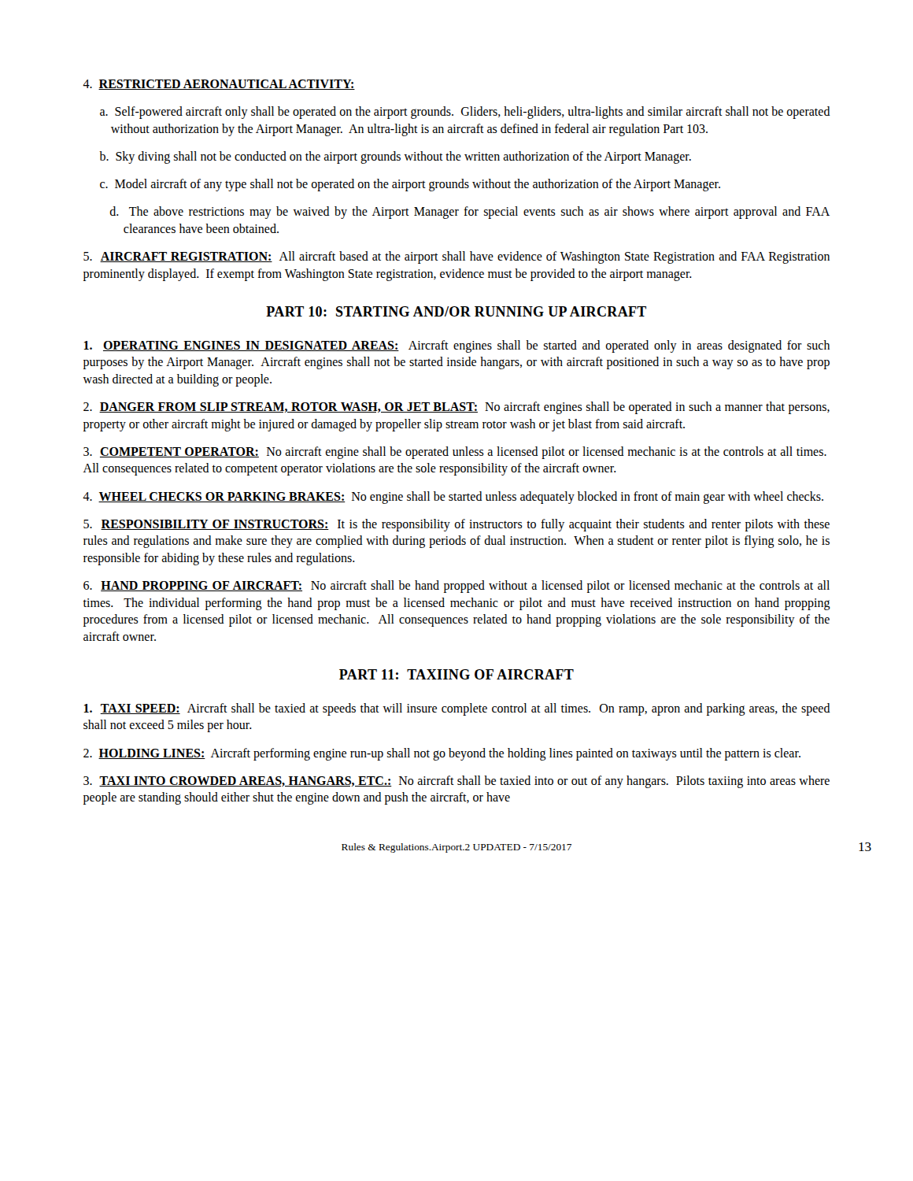4. RESTRICTED AERONAUTICAL ACTIVITY:
a. Self-powered aircraft only shall be operated on the airport grounds. Gliders, heli-gliders, ultra-lights and similar aircraft shall not be operated without authorization by the Airport Manager. An ultra-light is an aircraft as defined in federal air regulation Part 103.
b. Sky diving shall not be conducted on the airport grounds without the written authorization of the Airport Manager.
c. Model aircraft of any type shall not be operated on the airport grounds without the authorization of the Airport Manager.
d. The above restrictions may be waived by the Airport Manager for special events such as air shows where airport approval and FAA clearances have been obtained.
5. AIRCRAFT REGISTRATION: All aircraft based at the airport shall have evidence of Washington State Registration and FAA Registration prominently displayed. If exempt from Washington State registration, evidence must be provided to the airport manager.
PART 10: STARTING AND/OR RUNNING UP AIRCRAFT
1. OPERATING ENGINES IN DESIGNATED AREAS: Aircraft engines shall be started and operated only in areas designated for such purposes by the Airport Manager. Aircraft engines shall not be started inside hangars, or with aircraft positioned in such a way so as to have prop wash directed at a building or people.
2. DANGER FROM SLIP STREAM, ROTOR WASH, OR JET BLAST: No aircraft engines shall be operated in such a manner that persons, property or other aircraft might be injured or damaged by propeller slip stream rotor wash or jet blast from said aircraft.
3. COMPETENT OPERATOR: No aircraft engine shall be operated unless a licensed pilot or licensed mechanic is at the controls at all times. All consequences related to competent operator violations are the sole responsibility of the aircraft owner.
4. WHEEL CHECKS OR PARKING BRAKES: No engine shall be started unless adequately blocked in front of main gear with wheel checks.
5. RESPONSIBILITY OF INSTRUCTORS: It is the responsibility of instructors to fully acquaint their students and renter pilots with these rules and regulations and make sure they are complied with during periods of dual instruction. When a student or renter pilot is flying solo, he is responsible for abiding by these rules and regulations.
6. HAND PROPPING OF AIRCRAFT: No aircraft shall be hand propped without a licensed pilot or licensed mechanic at the controls at all times. The individual performing the hand prop must be a licensed mechanic or pilot and must have received instruction on hand propping procedures from a licensed pilot or licensed mechanic. All consequences related to hand propping violations are the sole responsibility of the aircraft owner.
PART 11: TAXIING OF AIRCRAFT
1. TAXI SPEED: Aircraft shall be taxied at speeds that will insure complete control at all times. On ramp, apron and parking areas, the speed shall not exceed 5 miles per hour.
2. HOLDING LINES: Aircraft performing engine run-up shall not go beyond the holding lines painted on taxiways until the pattern is clear.
3. TAXI INTO CROWDED AREAS, HANGARS, ETC.: No aircraft shall be taxied into or out of any hangars. Pilots taxiing into areas where people are standing should either shut the engine down and push the aircraft, or have
Rules & Regulations.Airport.2 UPDATED - 7/15/2017 13